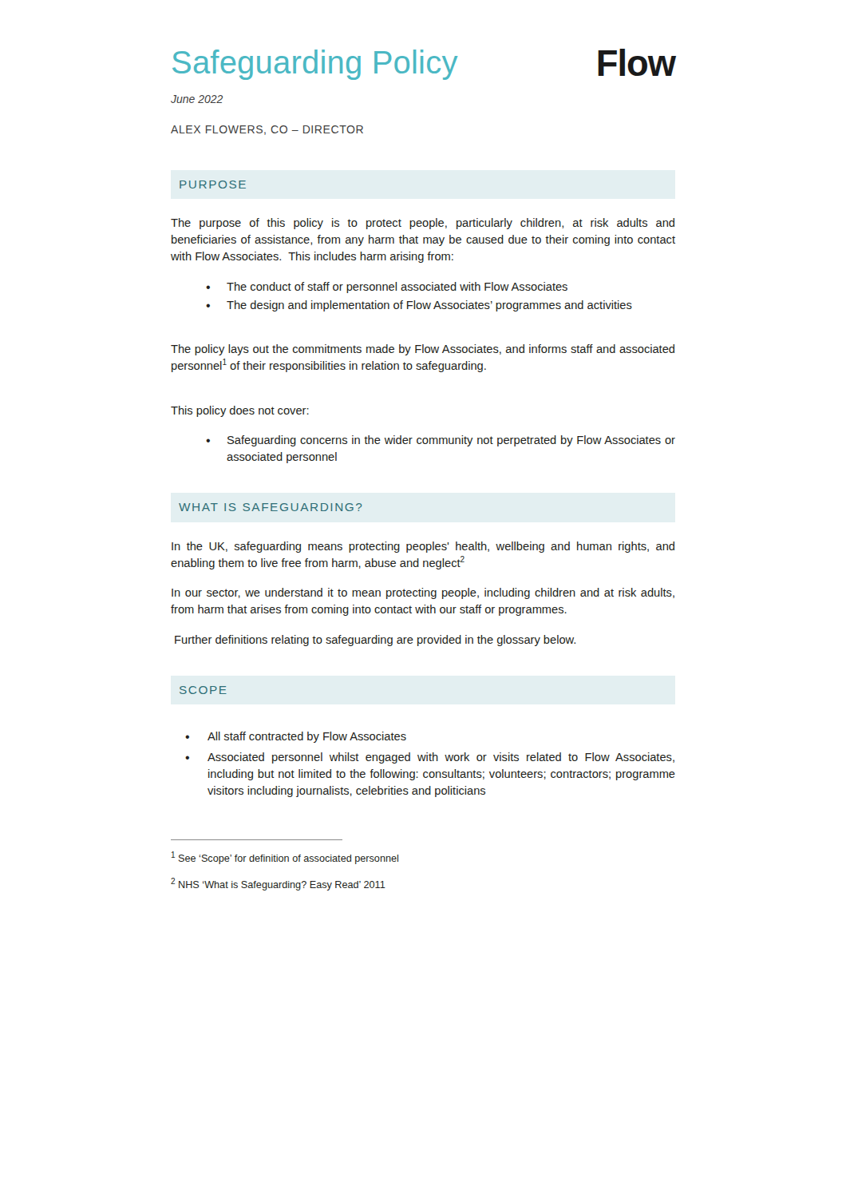Safeguarding Policy
Flow
June 2022
ALEX FLOWERS, CO – DIRECTOR
Purpose
The purpose of this policy is to protect people, particularly children, at risk adults and beneficiaries of assistance, from any harm that may be caused due to their coming into contact with Flow Associates. This includes harm arising from:
The conduct of staff or personnel associated with Flow Associates
The design and implementation of Flow Associates’ programmes and activities
The policy lays out the commitments made by Flow Associates, and informs staff and associated personnel1 of their responsibilities in relation to safeguarding.
This policy does not cover:
Safeguarding concerns in the wider community not perpetrated by Flow Associates or associated personnel
What is safeguarding?
In the UK, safeguarding means protecting peoples' health, wellbeing and human rights, and enabling them to live free from harm, abuse and neglect2
In our sector, we understand it to mean protecting people, including children and at risk adults, from harm that arises from coming into contact with our staff or programmes.
Further definitions relating to safeguarding are provided in the glossary below.
Scope
All staff contracted by Flow Associates
Associated personnel whilst engaged with work or visits related to Flow Associates, including but not limited to the following: consultants; volunteers; contractors; programme visitors including journalists, celebrities and politicians
1 See ‘Scope’ for definition of associated personnel
2 NHS ‘What is Safeguarding? Easy Read’ 2011